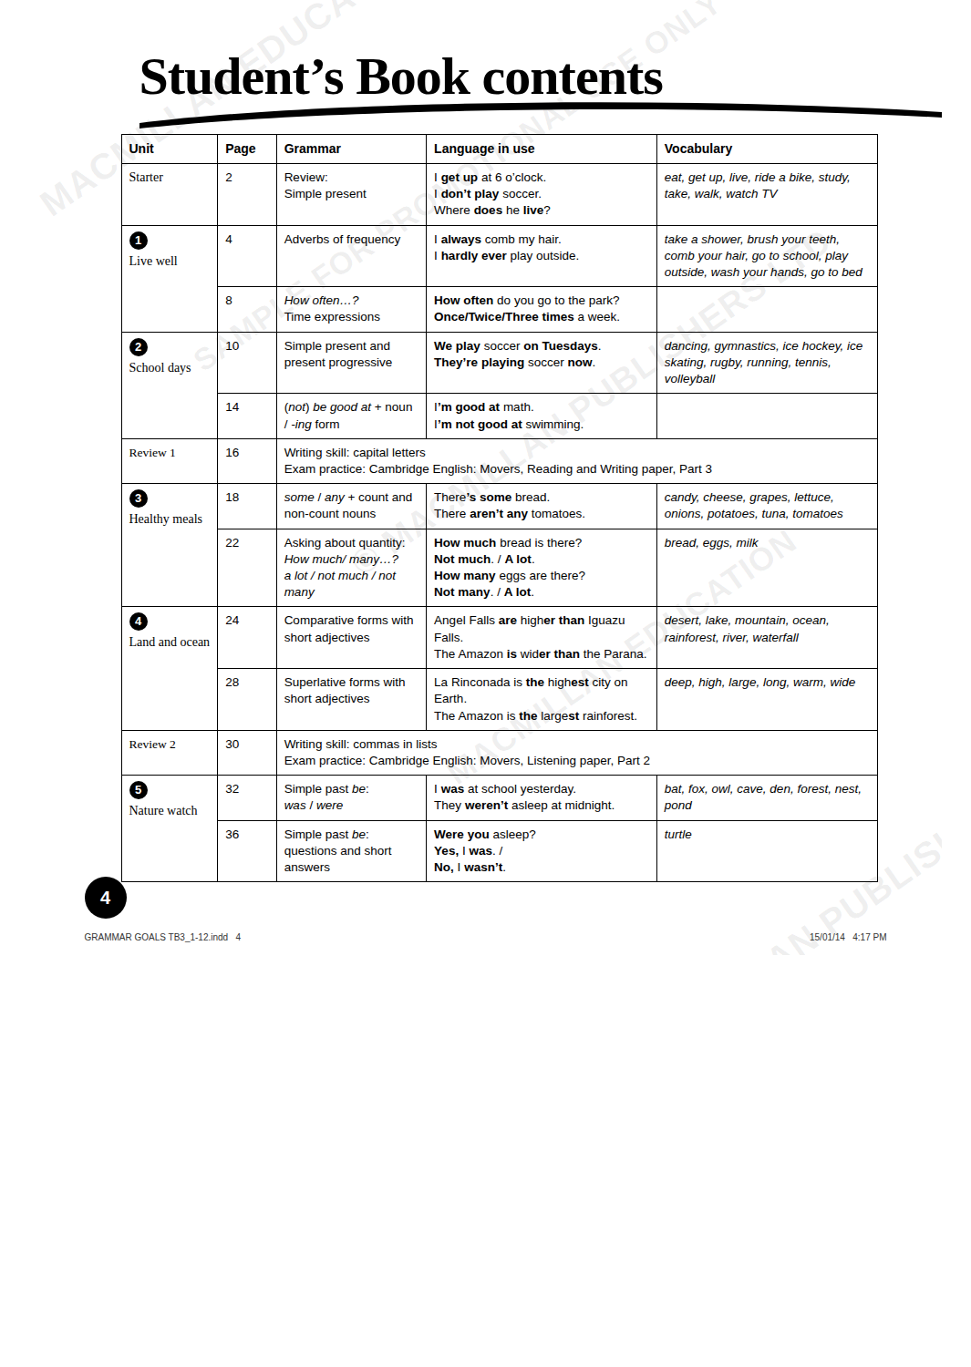MACMILLAN EDUCATION
SAMPLE FOR PROMOTIONAL USE ONLY
© MACMILLAN PUBLISHERS LTD
MACMILLAN EDUCATION
© MACMILLAN PUBLISHERS LTD
MACMILLAN EDUCATION
Student’s Book contents
| Unit | Page | Grammar | Language in use | Vocabulary |
| --- | --- | --- | --- | --- |
| Starter | 2 | Review: Simple present | I get up at 6 o’clock. I don’t play soccer. Where does he live ? | eat, get up, live, ride a bike, study, take, walk, watch TV |
| 1 Live well | 4 | Adverbs of frequency | I always comb my hair. I hardly ever play outside. | take a shower, brush your teeth, comb your hair, go to school, play outside, wash your hands, go to bed |
| 8 | How often…? Time expressions | How often do you go to the park? Once/Twice/Three times a week. | |
| 2 School days | 10 | Simple present and present progressive | We play soccer on Tuesdays . They’re playing soccer now . | dancing, gymnastics, ice hockey, ice skating, rugby, running, tennis, volleyball |
| 14 | ( not ) be good at + noun / -ing form | I ’m good at math. I ’m not good at swimming. | |
| Review 1 | 16 | Writing skill: capital letters Exam practice: Cambridge English: Movers, Reading and Writing paper, Part 3 |
| 3 Healthy meals | 18 | some / any + count and non-count nouns | There ’s some bread. There aren’t any tomatoes. | candy, cheese, grapes, lettuce, onions, potatoes, tuna, tomatoes |
| 22 | Asking about quantity: How much/ many…? a lot / not much / not many | How much bread is there? Not much . / A lot . How many eggs are there? Not many . / A lot . | bread, eggs, milk |
| 4 Land and ocean | 24 | Comparative forms with short adjectives | Angel Falls are high er than Iguazu Falls. The Amazon is wid er than the Parana. | desert, lake, mountain, ocean, rainforest, river, waterfall |
| 28 | Superlative forms with short adjectives | La Rinconada is the high est city on Earth. The Amazon is the large st rainforest. | deep, high, large, long, warm, wide |
| Review 2 | 30 | Writing skill: commas in lists Exam practice: Cambridge English: Movers, Listening paper, Part 2 |
| 5 Nature watch | 32 | Simple past be : was / were | I was at school yesterday. They weren’t asleep at midnight. | bat, fox, owl, cave, den, forest, nest, pond |
| 36 | Simple past be : questions and short answers | Were you asleep? Yes, I was . / No, I wasn’t . | turtle |
4
GRAMMAR GOALS TB3_1-12.indd 4 15/01/14 4:17 PM